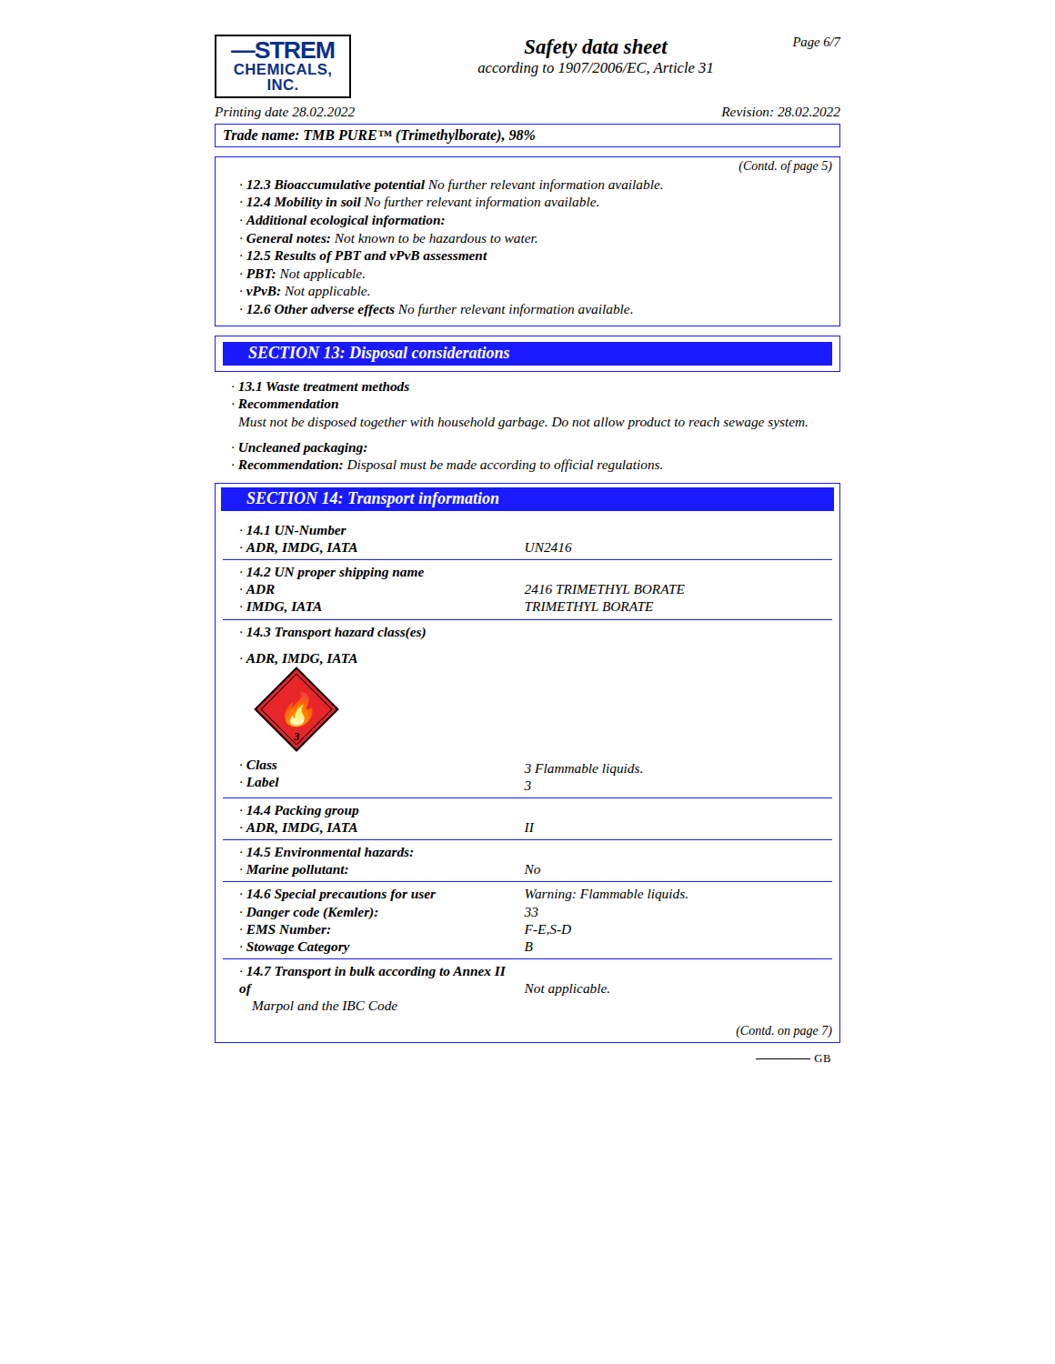—STREM
CHEMICALS, INC.
Safety data sheet
according to 1907/2006/EC, Article 31
Page 6/7
Printing date 28.02.2022
Revision: 28.02.2022
Trade name: TMB PURE™ (Trimethylborate), 98%
(Contd. of page 5)
· 12.3 Bioaccumulative potential No further relevant information available.
· 12.4 Mobility in soil No further relevant information available.
· Additional ecological information:
· General notes: Not known to be hazardous to water.
· 12.5 Results of PBT and vPvB assessment
· PBT: Not applicable.
· vPvB: Not applicable.
· 12.6 Other adverse effects No further relevant information available.
SECTION 13: Disposal considerations
· 13.1 Waste treatment methods
· Recommendation
Must not be disposed together with household garbage. Do not allow product to reach sewage system.
· Uncleaned packaging:
· Recommendation: Disposal must be made according to official regulations.
SECTION 14: Transport information
| · 14.1 UN-Number · ADR, IMDG, IATA | UN2416 |
| · 14.2 UN proper shipping name · ADR · IMDG, IATA | 2416 TRIMETHYL BORATE TRIMETHYL BORATE |
| · 14.3 Transport hazard class(es) · ADR, IMDG, IATA 🔥 3 · Class · Label | 3 Flammable liquids. 3 |
| · 14.4 Packing group · ADR, IMDG, IATA | II |
| · 14.5 Environmental hazards: · Marine pollutant: | No |
| · 14.6 Special precautions for user · Danger code (Kemler): · EMS Number: · Stowage Category | Warning: Flammable liquids. 33 F-E,S-D B |
| · 14.7 Transport in bulk according to Annex II of Marpol and the IBC Code | Not applicable. |
(Contd. on page 7)
GB